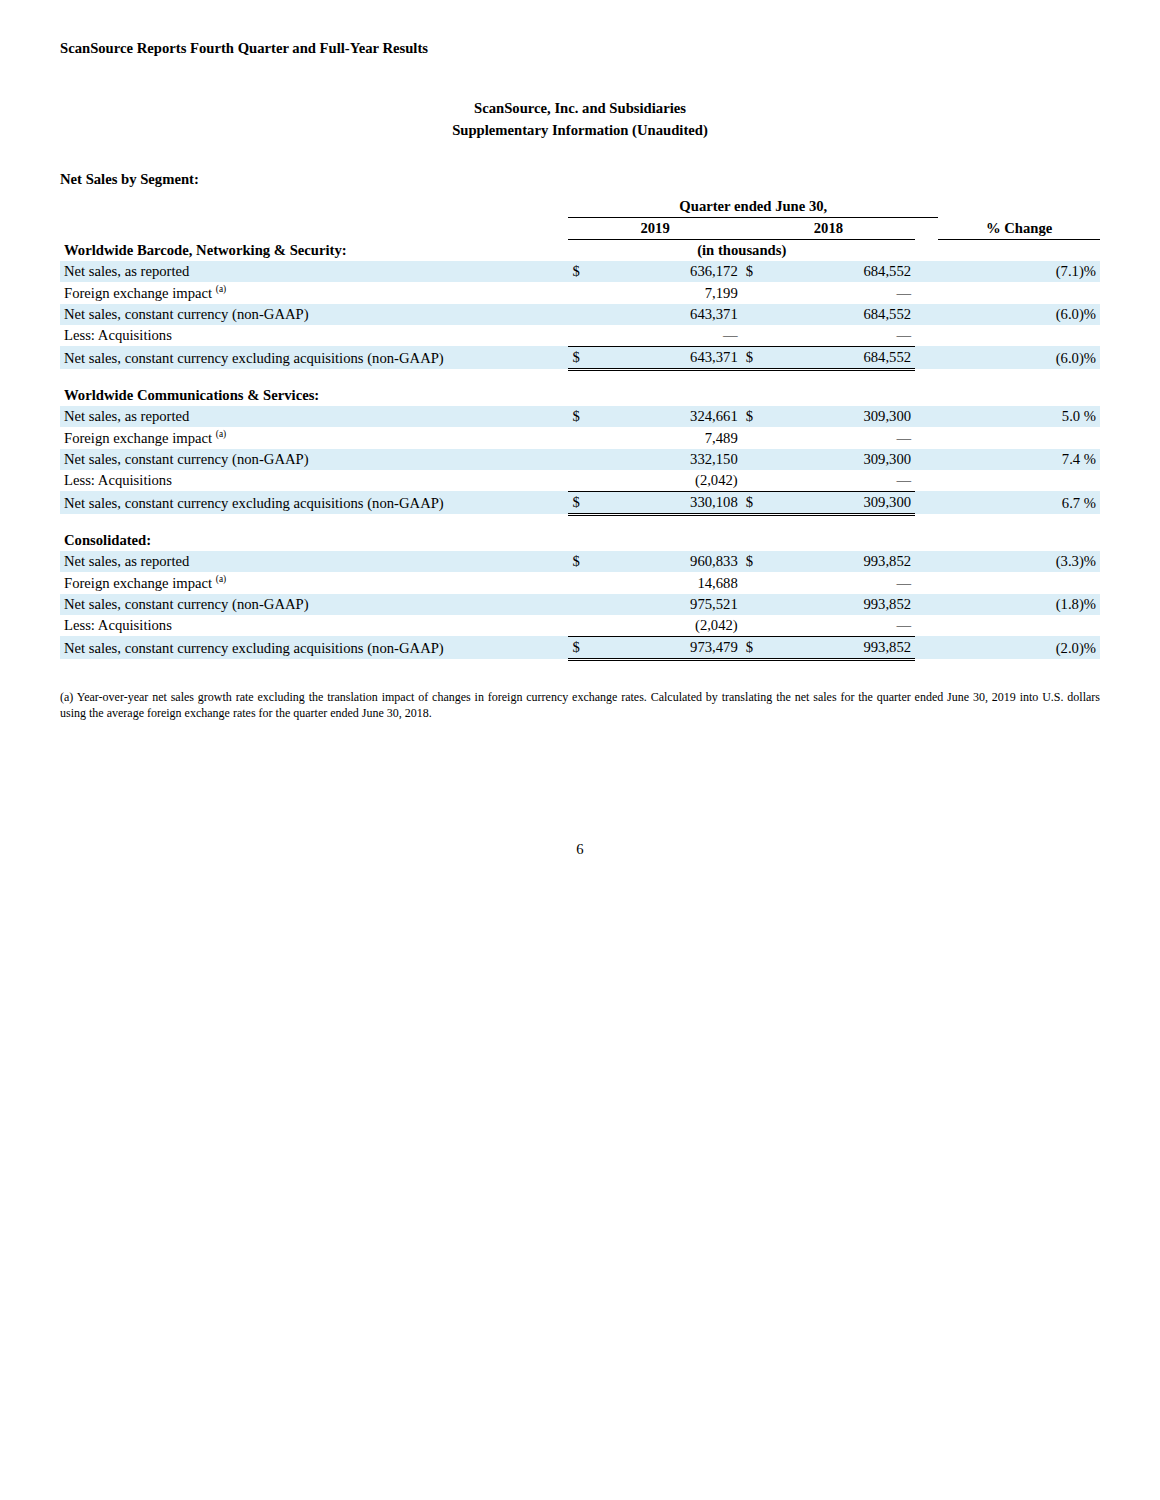ScanSource Reports Fourth Quarter and Full-Year Results
ScanSource, Inc. and Subsidiaries
Supplementary Information (Unaudited)
Net Sales by Segment:
| | Quarter ended June 30, | |
| | 2019 | 2018 | | % Change |
| Worldwide Barcode, Networking & Security: | (in thousands) | | |
| Net sales, as reported | $ | 636,172 | $ | 684,552 | | (7.1)% |
| Foreign exchange impact (a) | | 7,199 | | — | | |
| Net sales, constant currency (non-GAAP) | | 643,371 | | 684,552 | | (6.0)% |
| Less: Acquisitions | | — | | — | | |
| Net sales, constant currency excluding acquisitions (non-GAAP) | $ | 643,371 | $ | 684,552 | | (6.0)% |
| Worldwide Communications & Services: | |
| Net sales, as reported | $ | 324,661 | $ | 309,300 | | 5.0 % |
| Foreign exchange impact (a) | | 7,489 | | — | | |
| Net sales, constant currency (non-GAAP) | | 332,150 | | 309,300 | | 7.4 % |
| Less: Acquisitions | | (2,042) | | — | | |
| Net sales, constant currency excluding acquisitions (non-GAAP) | $ | 330,108 | $ | 309,300 | | 6.7 % |
| Consolidated: | |
| Net sales, as reported | $ | 960,833 | $ | 993,852 | | (3.3)% |
| Foreign exchange impact (a) | | 14,688 | | — | | |
| Net sales, constant currency (non-GAAP) | | 975,521 | | 993,852 | | (1.8)% |
| Less: Acquisitions | | (2,042) | | — | | |
| Net sales, constant currency excluding acquisitions (non-GAAP) | $ | 973,479 | $ | 993,852 | | (2.0)% |
(a) Year-over-year net sales growth rate excluding the translation impact of changes in foreign currency exchange rates. Calculated by translating the net sales for the quarter ended June 30, 2019 into U.S. dollars using the average foreign exchange rates for the quarter ended June 30, 2018.
6